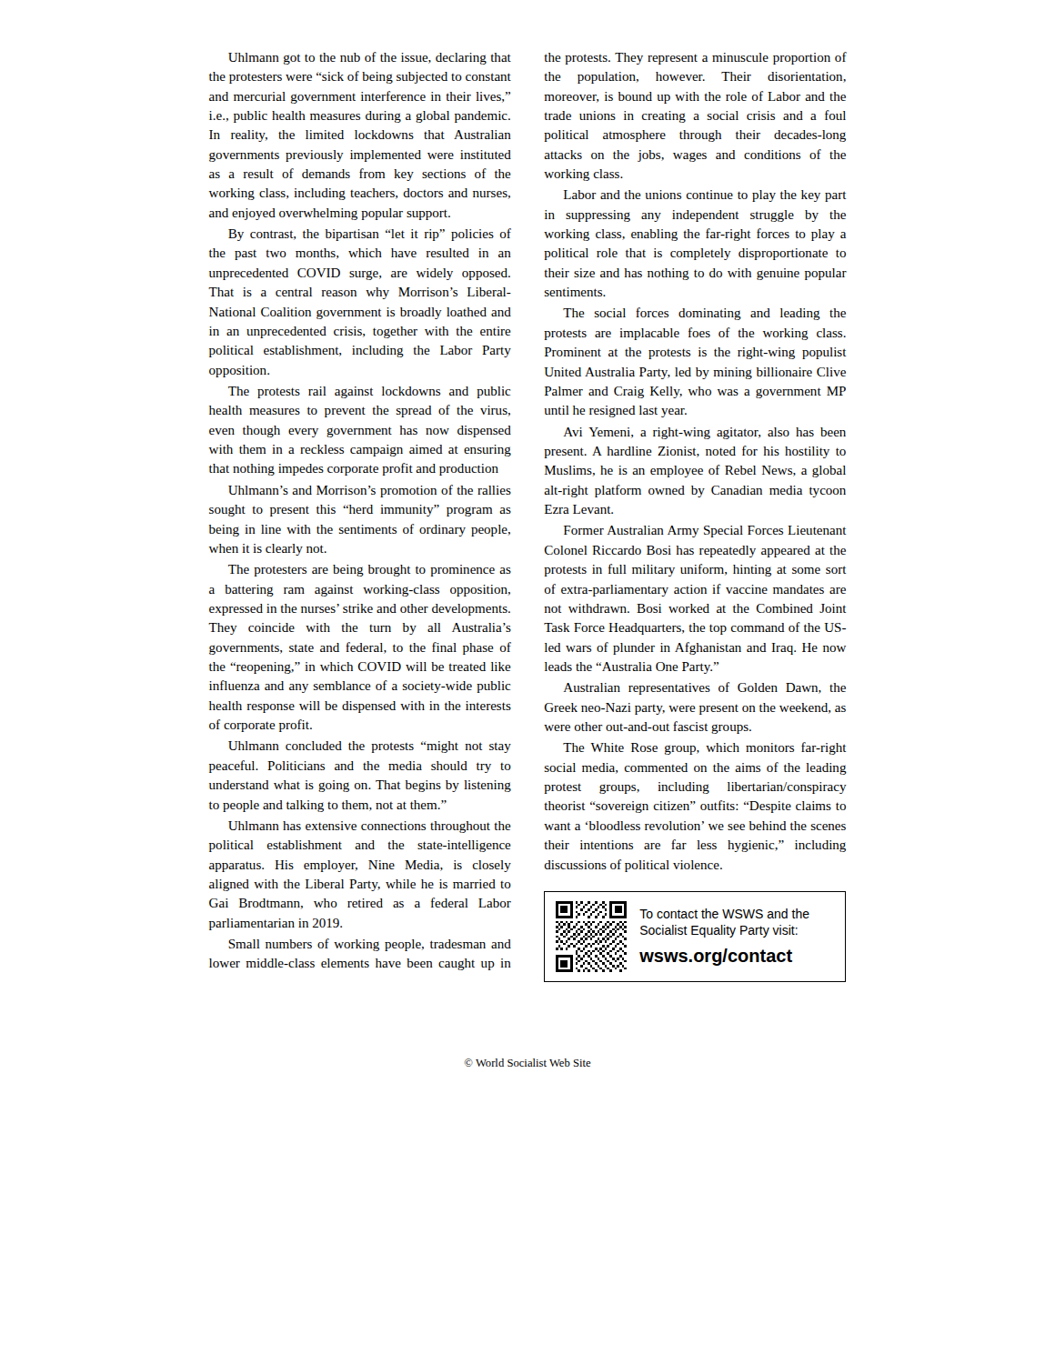Uhlmann got to the nub of the issue, declaring that the protesters were “sick of being subjected to constant and mercurial government interference in their lives,” i.e., public health measures during a global pandemic. In reality, the limited lockdowns that Australian governments previously implemented were instituted as a result of demands from key sections of the working class, including teachers, doctors and nurses, and enjoyed overwhelming popular support.
By contrast, the bipartisan “let it rip” policies of the past two months, which have resulted in an unprecedented COVID surge, are widely opposed. That is a central reason why Morrison’s Liberal-National Coalition government is broadly loathed and in an unprecedented crisis, together with the entire political establishment, including the Labor Party opposition.
The protests rail against lockdowns and public health measures to prevent the spread of the virus, even though every government has now dispensed with them in a reckless campaign aimed at ensuring that nothing impedes corporate profit and production
Uhlmann’s and Morrison’s promotion of the rallies sought to present this “herd immunity” program as being in line with the sentiments of ordinary people, when it is clearly not.
The protesters are being brought to prominence as a battering ram against working-class opposition, expressed in the nurses’ strike and other developments. They coincide with the turn by all Australia’s governments, state and federal, to the final phase of the “reopening,” in which COVID will be treated like influenza and any semblance of a society-wide public health response will be dispensed with in the interests of corporate profit.
Uhlmann concluded the protests “might not stay peaceful. Politicians and the media should try to understand what is going on. That begins by listening to people and talking to them, not at them.”
Uhlmann has extensive connections throughout the political establishment and the state-intelligence apparatus. His employer, Nine Media, is closely aligned with the Liberal Party, while he is married to Gai Brodtmann, who retired as a federal Labor parliamentarian in 2019.
Small numbers of working people, tradesman and lower middle-class elements have been caught up in the protests. They represent a minuscule proportion of the population, however. Their disorientation, moreover, is bound up with the role of Labor and the trade unions in creating a social crisis and a foul political atmosphere through their decades-long attacks on the jobs, wages and conditions of the working class.
Labor and the unions continue to play the key part in suppressing any independent struggle by the working class, enabling the far-right forces to play a political role that is completely disproportionate to their size and has nothing to do with genuine popular sentiments.
The social forces dominating and leading the protests are implacable foes of the working class. Prominent at the protests is the right-wing populist United Australia Party, led by mining billionaire Clive Palmer and Craig Kelly, who was a government MP until he resigned last year.
Avi Yemeni, a right-wing agitator, also has been present. A hardline Zionist, noted for his hostility to Muslims, he is an employee of Rebel News, a global alt-right platform owned by Canadian media tycoon Ezra Levant.
Former Australian Army Special Forces Lieutenant Colonel Riccardo Bosi has repeatedly appeared at the protests in full military uniform, hinting at some sort of extra-parliamentary action if vaccine mandates are not withdrawn. Bosi worked at the Combined Joint Task Force Headquarters, the top command of the US-led wars of plunder in Afghanistan and Iraq. He now leads the “Australia One Party.”
Australian representatives of Golden Dawn, the Greek neo-Nazi party, were present on the weekend, as were other out-and-out fascist groups.
The White Rose group, which monitors far-right social media, commented on the aims of the leading protest groups, including libertarian/conspiracy theorist “sovereign citizen” outfits: “Despite claims to want a ‘bloodless revolution’ we see behind the scenes their intentions are far less hygienic,” including discussions of political violence.
To contact the WSWS and the
Socialist Equality Party visit: wsws.org/contact
© World Socialist Web Site